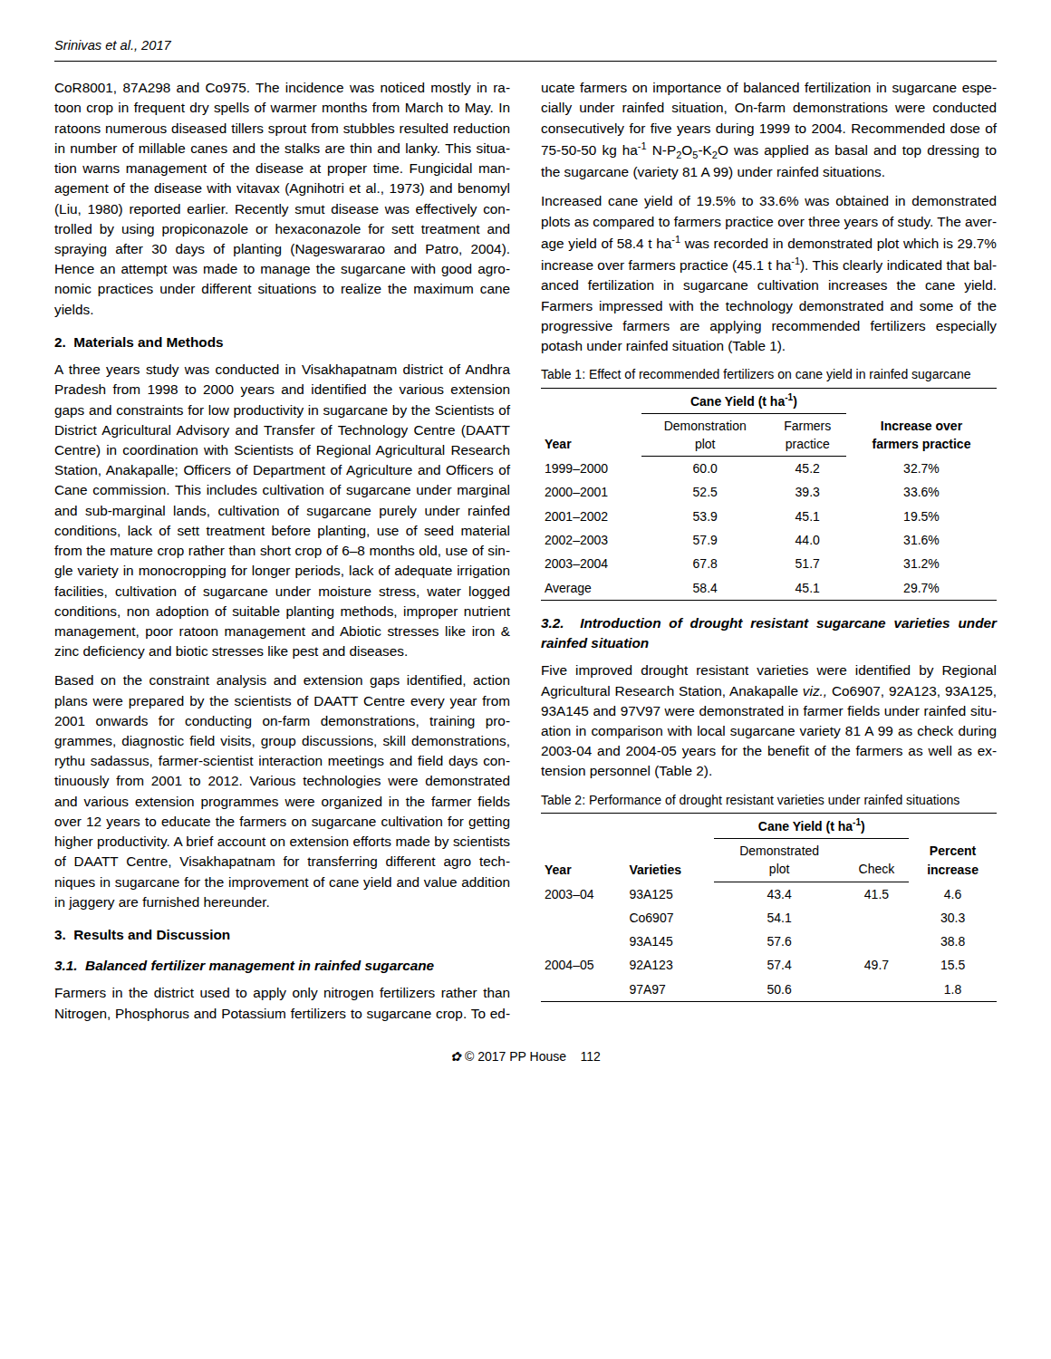Srinivas et al., 2017
CoR8001, 87A298 and Co975. The incidence was noticed mostly in ratoon crop in frequent dry spells of warmer months from March to May. In ratoons numerous diseased tillers sprout from stubbles resulted reduction in number of millable canes and the stalks are thin and lanky. This situation warns management of the disease at proper time. Fungicidal management of the disease with vitavax (Agnihotri et al., 1973) and benomyl (Liu, 1980) reported earlier. Recently smut disease was effectively controlled by using propiconazole or hexaconazole for sett treatment and spraying after 30 days of planting (Nageswararao and Patro, 2004). Hence an attempt was made to manage the sugarcane with good agronomic practices under different situations to realize the maximum cane yields.
2. Materials and Methods
A three years study was conducted in Visakhapatnam district of Andhra Pradesh from 1998 to 2000 years and identified the various extension gaps and constraints for low productivity in sugarcane by the Scientists of District Agricultural Advisory and Transfer of Technology Centre (DAATT Centre) in coordination with Scientists of Regional Agricultural Research Station, Anakapalle; Officers of Department of Agriculture and Officers of Cane commission. This includes cultivation of sugarcane under marginal and sub-marginal lands, cultivation of sugarcane purely under rainfed conditions, lack of sett treatment before planting, use of seed material from the mature crop rather than short crop of 6–8 months old, use of single variety in monocropping for longer periods, lack of adequate irrigation facilities, cultivation of sugarcane under moisture stress, water logged conditions, non adoption of suitable planting methods, improper nutrient management, poor ratoon management and Abiotic stresses like iron & zinc deficiency and biotic stresses like pest and diseases.
Based on the constraint analysis and extension gaps identified, action plans were prepared by the scientists of DAATT Centre every year from 2001 onwards for conducting on-farm demonstrations, training programmes, diagnostic field visits, group discussions, skill demonstrations, rythu sadassus, farmer-scientist interaction meetings and field days continuously from 2001 to 2012. Various technologies were demonstrated and various extension programmes were organized in the farmer fields over 12 years to educate the farmers on sugarcane cultivation for getting higher productivity. A brief account on extension efforts made by scientists of DAATT Centre, Visakhapatnam for transferring different agro techniques in sugarcane for the improvement of cane yield and value addition in jaggery are furnished hereunder.
3. Results and Discussion
3.1. Balanced fertilizer management in rainfed sugarcane
Farmers in the district used to apply only nitrogen fertilizers rather than Nitrogen, Phosphorus and Potassium fertilizers to sugarcane crop. To educate farmers on importance of balanced fertilization in sugarcane especially under rainfed situation, On-farm demonstrations were conducted consecutively for five years during 1999 to 2004. Recommended dose of 75-50-50 kg ha-1 N-P2O5-K2O was applied as basal and top dressing to the sugarcane (variety 81 A 99) under rainfed situations.
Increased cane yield of 19.5% to 33.6% was obtained in demonstrated plots as compared to farmers practice over three years of study. The average yield of 58.4 t ha-1 was recorded in demonstrated plot which is 29.7% increase over farmers practice (45.1 t ha-1). This clearly indicated that balanced fertilization in sugarcane cultivation increases the cane yield. Farmers impressed with the technology demonstrated and some of the progressive farmers are applying recommended fertilizers especially potash under rainfed situation (Table 1).
Table 1: Effect of recommended fertilizers on cane yield in rainfed sugarcane
| Year | Cane Yield (t ha -1 ) | Increase over farmers practice |
| --- | --- | --- |
| Demonstration plot | Farmers practice |
| 1999–2000 | 60.0 | 45.2 | 32.7% |
| 2000–2001 | 52.5 | 39.3 | 33.6% |
| 2001–2002 | 53.9 | 45.1 | 19.5% |
| 2002–2003 | 57.9 | 44.0 | 31.6% |
| 2003–2004 | 67.8 | 51.7 | 31.2% |
| Average | 58.4 | 45.1 | 29.7% |
3.2. Introduction of drought resistant sugarcane varieties under rainfed situation
Five improved drought resistant varieties were identified by Regional Agricultural Research Station, Anakapalle viz., Co6907, 92A123, 93A125, 93A145 and 97V97 were demonstrated in farmer fields under rainfed situation in comparison with local sugarcane variety 81 A 99 as check during 2003-04 and 2004-05 years for the benefit of the farmers as well as extension personnel (Table 2).
Table 2: Performance of drought resistant varieties under rainfed situations
| Year | Varieties | Cane Yield (t ha -1 ) | Percent increase |
| --- | --- | --- | --- |
| Demonstrated plot | Check |
| 2003–04 | 93A125 | 43.4 | 41.5 | 4.6 |
| | Co6907 | 54.1 | | 30.3 |
| | 93A145 | 57.6 | | 38.8 |
| 2004–05 | 92A123 | 57.4 | 49.7 | 15.5 |
| | 97A97 | 50.6 | | 1.8 |
✿ © 2017 PP House 112